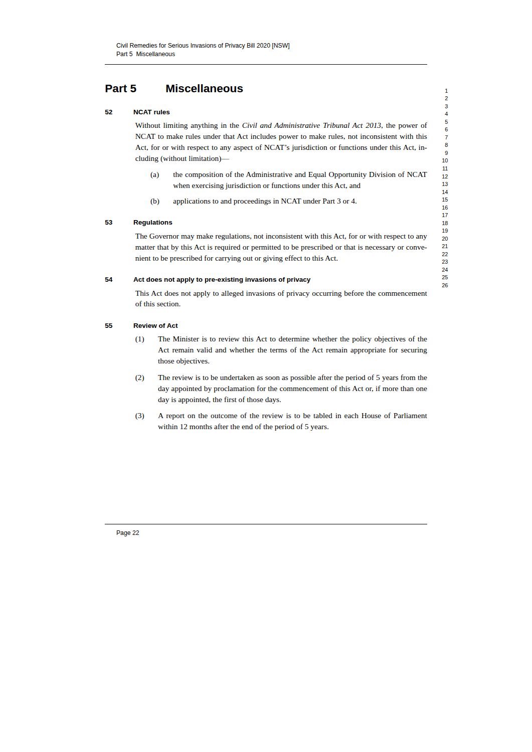Civil Remedies for Serious Invasions of Privacy Bill 2020 [NSW]
Part 5 Miscellaneous
Part 5 Miscellaneous
52 NCAT rules
Without limiting anything in the Civil and Administrative Tribunal Act 2013, the power of NCAT to make rules under that Act includes power to make rules, not inconsistent with this Act, for or with respect to any aspect of NCAT’s jurisdiction or functions under this Act, including (without limitation)—
(a) the composition of the Administrative and Equal Opportunity Division of NCAT when exercising jurisdiction or functions under this Act, and
(b) applications to and proceedings in NCAT under Part 3 or 4.
53 Regulations
The Governor may make regulations, not inconsistent with this Act, for or with respect to any matter that by this Act is required or permitted to be prescribed or that is necessary or convenient to be prescribed for carrying out or giving effect to this Act.
54 Act does not apply to pre-existing invasions of privacy
This Act does not apply to alleged invasions of privacy occurring before the commencement of this section.
55 Review of Act
(1) The Minister is to review this Act to determine whether the policy objectives of the Act remain valid and whether the terms of the Act remain appropriate for securing those objectives.
(2) The review is to be undertaken as soon as possible after the period of 5 years from the day appointed by proclamation for the commencement of this Act or, if more than one day is appointed, the first of those days.
(3) A report on the outcome of the review is to be tabled in each House of Parliament within 12 months after the end of the period of 5 years.
1
2
3
4
5
6
7
8
9
10
11
12
13
14
15
16
17
18
19
20
21
22
23
24
25
26
Page 22